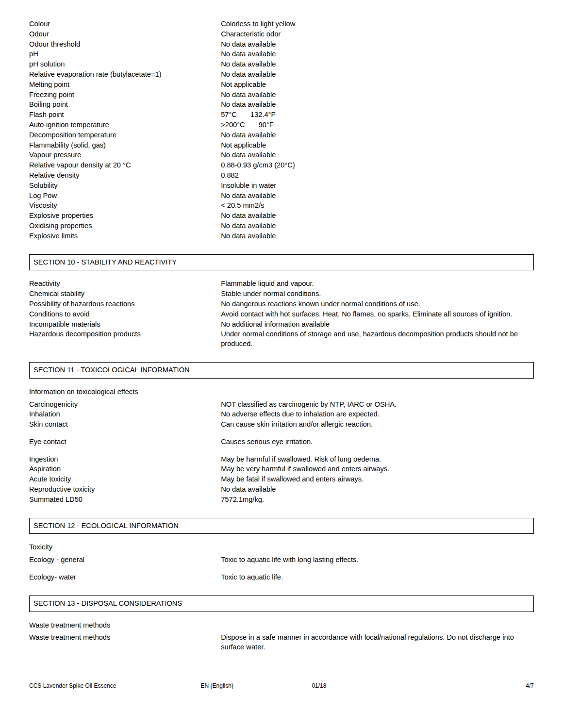| Colour | Colorless to light yellow |
| Odour | Characteristic odor |
| Odour threshold | No data available |
| pH | No data available |
| pH solution | No data available |
| Relative evaporation rate (butylacetate=1) | No data available |
| Melting point | Not applicable |
| Freezing point | No data available |
| Boiling point | No data available |
| Flash point | 57°C 132.4°F |
| Auto-ignition temperature | >200°C 90°F |
| Decomposition temperature | No data available |
| Flammability (solid, gas) | Not applicable |
| Vapour pressure | No data available |
| Relative vapour density at 20 °C | 0.88-0.93 g/cm3 (20°C) |
| Relative density | 0.882 |
| Solubility | Insoluble in water |
| Log Pow | No data available |
| Viscosity | < 20.5 mm2/s |
| Explosive properties | No data available |
| Oxidising properties | No data available |
| Explosive limits | No data available |
SECTION 10 - STABILITY AND REACTIVITY
| Reactivity | Flammable liquid and vapour. |
| Chemical stability | Stable under normal conditions. |
| Possibility of hazardous reactions | No dangerous reactions known under normal conditions of use. |
| Conditions to avoid | Avoid contact with hot surfaces. Heat. No flames, no sparks. Eliminate all sources of ignition. |
| Incompatible materials | No additional information available |
| Hazardous decomposition products | Under normal conditions of storage and use, hazardous decomposition products should not be produced. |
SECTION 11 - TOXICOLOGICAL INFORMATION
Information on toxicological effects
| Carcinogenicity | NOT classified as carcinogenic by NTP, IARC or OSHA. |
| Inhalation | No adverse effects due to inhalation are expected. |
| Skin contact | Can cause skin irritation and/or allergic reaction. |
| Eye contact | Causes serious eye irritation. |
| Ingestion | May be harmful if swallowed. Risk of lung oedema. |
| Aspiration | May be very harmful if swallowed and enters airways. |
| Acute toxicity | May be fatal if swallowed and enters airways. |
| Reproductive toxicity | No data available |
| Summated LD50 | 7572.1mg/kg. |
SECTION 12 - ECOLOGICAL INFORMATION
Toxicity
| Ecology - general | Toxic to aquatic life with long lasting effects. |
| Ecology- water | Toxic to aquatic life. |
SECTION 13 - DISPOSAL CONSIDERATIONS
Waste treatment methods
| Waste treatment methods | Dispose in a safe manner in accordance with local/national regulations. Do not discharge into surface water. |
| CCS Lavender Spike Oil Essence | EN (English) | 01/18 | 4/7 |